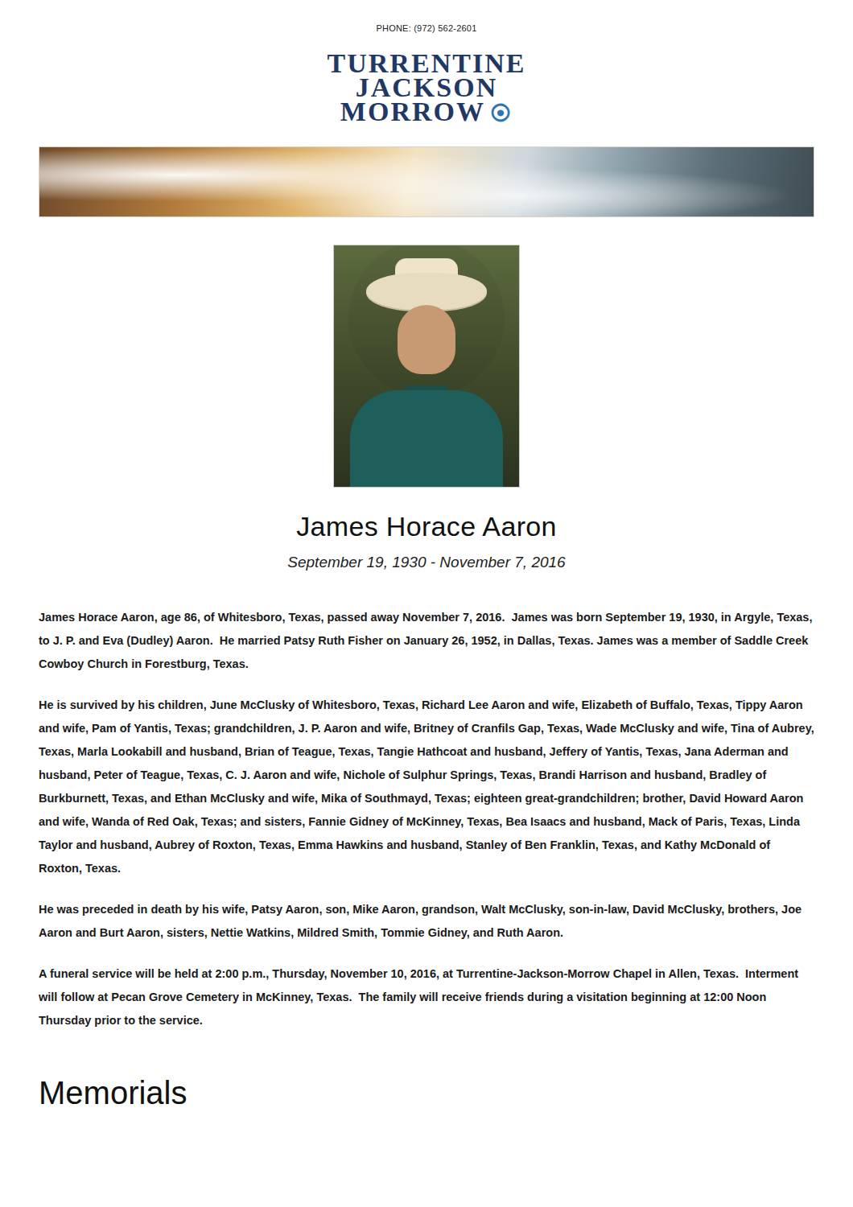PHONE: (972) 562-2601
TURRENTINE JACKSON MORROW⦿
James Horace Aaron
September 19, 1930 - November 7, 2016
James Horace Aaron, age 86, of Whitesboro, Texas, passed away November 7, 2016. James was born September 19, 1930, in Argyle, Texas, to J. P. and Eva (Dudley) Aaron. He married Patsy Ruth Fisher on January 26, 1952, in Dallas, Texas. James was a member of Saddle Creek Cowboy Church in Forestburg, Texas.
He is survived by his children, June McClusky of Whitesboro, Texas, Richard Lee Aaron and wife, Elizabeth of Buffalo, Texas, Tippy Aaron and wife, Pam of Yantis, Texas; grandchildren, J. P. Aaron and wife, Britney of Cranfils Gap, Texas, Wade McClusky and wife, Tina of Aubrey, Texas, Marla Lookabill and husband, Brian of Teague, Texas, Tangie Hathcoat and husband, Jeffery of Yantis, Texas, Jana Aderman and husband, Peter of Teague, Texas, C. J. Aaron and wife, Nichole of Sulphur Springs, Texas, Brandi Harrison and husband, Bradley of Burkburnett, Texas, and Ethan McClusky and wife, Mika of Southmayd, Texas; eighteen great-grandchildren; brother, David Howard Aaron and wife, Wanda of Red Oak, Texas; and sisters, Fannie Gidney of McKinney, Texas, Bea Isaacs and husband, Mack of Paris, Texas, Linda Taylor and husband, Aubrey of Roxton, Texas, Emma Hawkins and husband, Stanley of Ben Franklin, Texas, and Kathy McDonald of Roxton, Texas.
He was preceded in death by his wife, Patsy Aaron, son, Mike Aaron, grandson, Walt McClusky, son-in-law, David McClusky, brothers, Joe Aaron and Burt Aaron, sisters, Nettie Watkins, Mildred Smith, Tommie Gidney, and Ruth Aaron.
A funeral service will be held at 2:00 p.m., Thursday, November 10, 2016, at Turrentine-Jackson-Morrow Chapel in Allen, Texas. Interment will follow at Pecan Grove Cemetery in McKinney, Texas. The family will receive friends during a visitation beginning at 12:00 Noon Thursday prior to the service.
Memorials